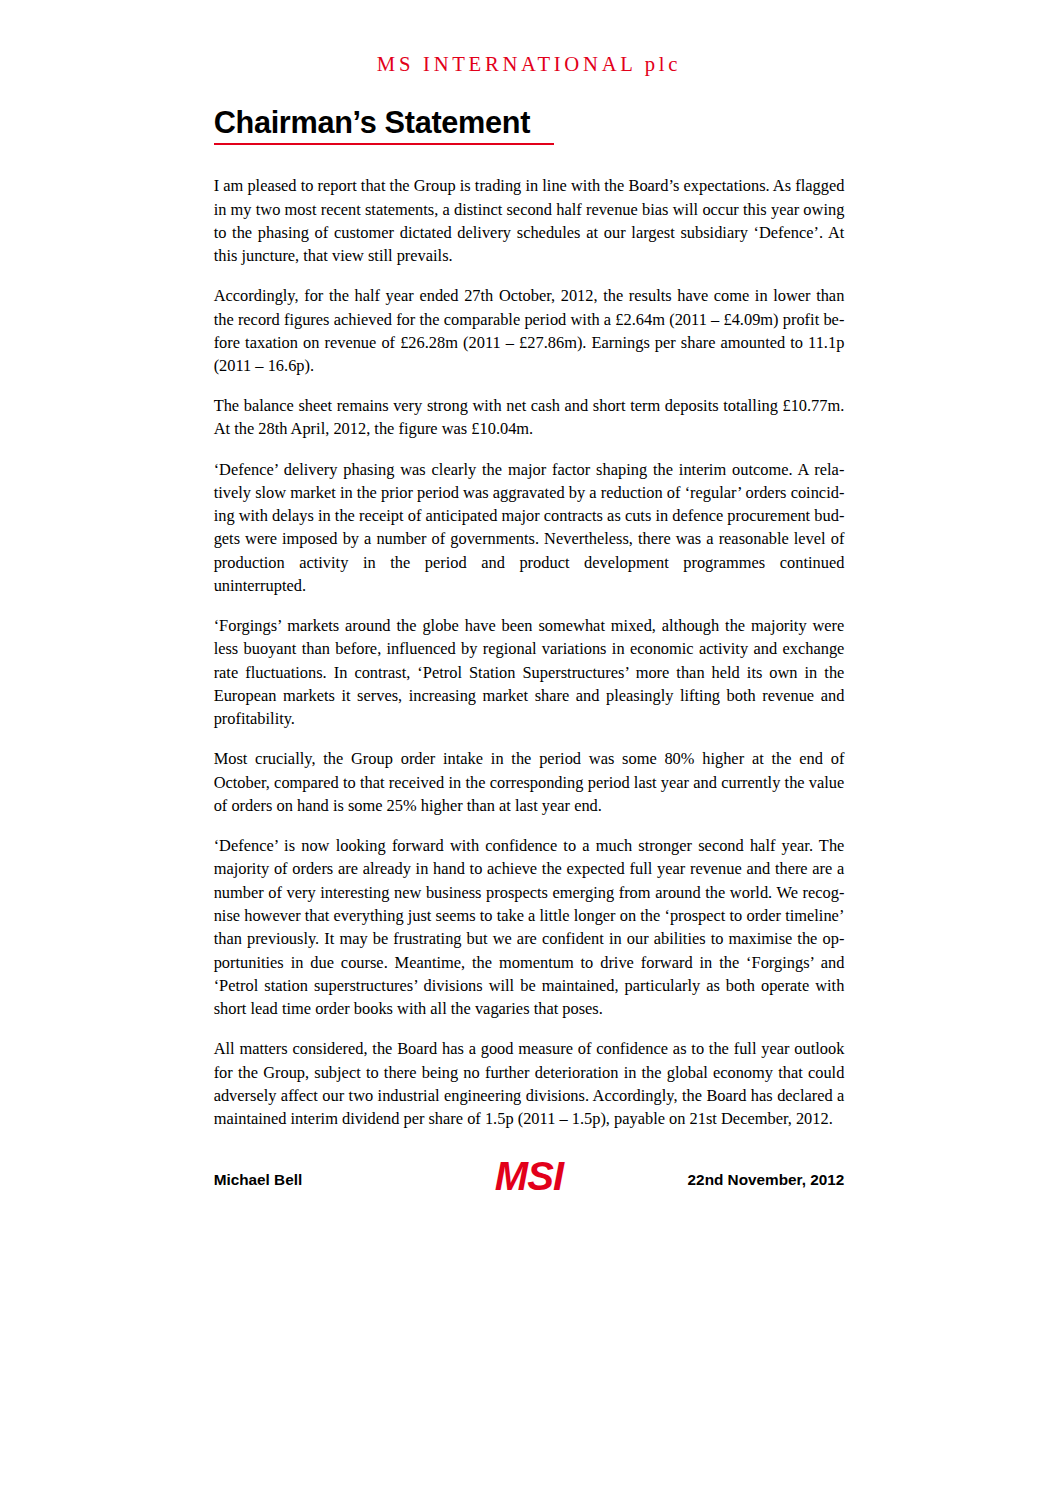MS INTERNATIONAL plc
Chairman’s Statement
I am pleased to report that the Group is trading in line with the Board’s expectations. As flagged in my two most recent statements, a distinct second half revenue bias will occur this year owing to the phasing of customer dictated delivery schedules at our largest subsidiary ‘Defence’. At this juncture, that view still prevails.
Accordingly, for the half year ended 27th October, 2012, the results have come in lower than the record figures achieved for the comparable period with a £2.64m (2011 – £4.09m) profit before taxation on revenue of £26.28m (2011 – £27.86m). Earnings per share amounted to 11.1p (2011 – 16.6p).
The balance sheet remains very strong with net cash and short term deposits totalling £10.77m. At the 28th April, 2012, the figure was £10.04m.
‘Defence’ delivery phasing was clearly the major factor shaping the interim outcome. A relatively slow market in the prior period was aggravated by a reduction of ‘regular’ orders coinciding with delays in the receipt of anticipated major contracts as cuts in defence procurement budgets were imposed by a number of governments. Nevertheless, there was a reasonable level of production activity in the period and product development programmes continued uninterrupted.
‘Forgings’ markets around the globe have been somewhat mixed, although the majority were less buoyant than before, influenced by regional variations in economic activity and exchange rate fluctuations. In contrast, ‘Petrol Station Superstructures’ more than held its own in the European markets it serves, increasing market share and pleasingly lifting both revenue and profitability.
Most crucially, the Group order intake in the period was some 80% higher at the end of October, compared to that received in the corresponding period last year and currently the value of orders on hand is some 25% higher than at last year end.
‘Defence’ is now looking forward with confidence to a much stronger second half year. The majority of orders are already in hand to achieve the expected full year revenue and there are a number of very interesting new business prospects emerging from around the world. We recognise however that everything just seems to take a little longer on the ‘prospect to order timeline’ than previously. It may be frustrating but we are confident in our abilities to maximise the opportunities in due course. Meantime, the momentum to drive forward in the ‘Forgings’ and ‘Petrol station superstructures’ divisions will be maintained, particularly as both operate with short lead time order books with all the vagaries that poses.
All matters considered, the Board has a good measure of confidence as to the full year outlook for the Group, subject to there being no further deterioration in the global economy that could adversely affect our two industrial engineering divisions. Accordingly, the Board has declared a maintained interim dividend per share of 1.5p (2011 – 1.5p), payable on 21st December, 2012.
Michael Bell 22nd November, 2012
MSI